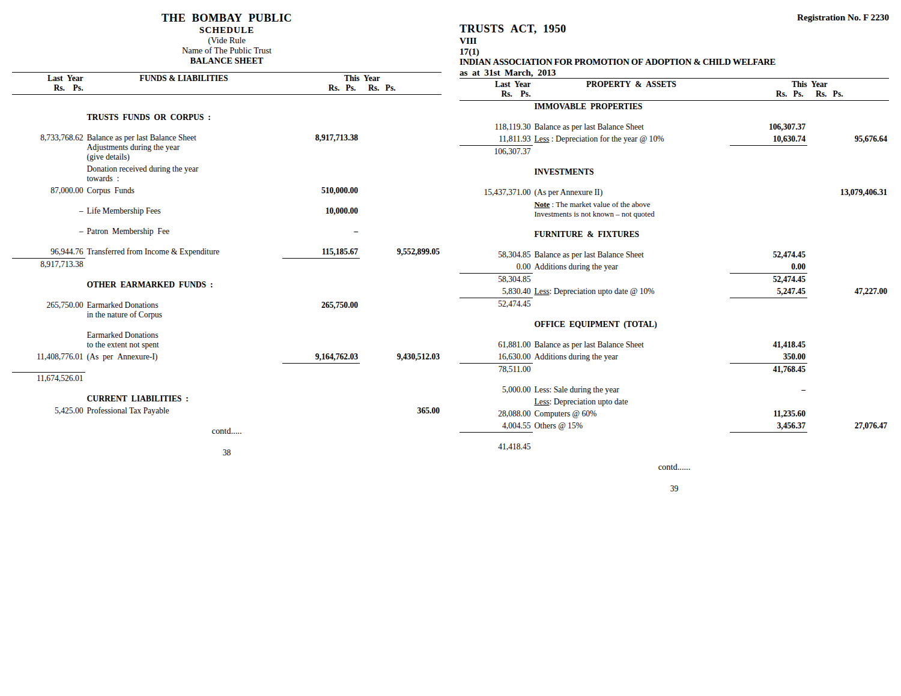THE BOMBAY PUBLIC
SCHEDULE
(Vide Rule
Name of The Public Trust
BALANCE SHEET
| Last Year Rs. Ps. | FUNDS & LIABILITIES | This Year Rs. Ps. Rs. Ps. |
| --- | --- | --- |
| | TRUSTS FUNDS OR CORPUS : | | |
| 8,733,768.62 | Balance as per last Balance Sheet Adjustments during the year (give details) | 8,917,713.38 | |
| | Donation received during the year towards : | | |
| 87,000.00 | Corpus Funds | 510,000.00 | |
| – | Life Membership Fees | 10,000.00 | |
| – | Patron Membership Fee | – | |
| 96,944.76 | Transferred from Income & Expenditure | 115,185.67 | 9,552,899.05 |
| 8,917,713.38 | | | |
| | OTHER EARMARKED FUNDS : | | |
| 265,750.00 | Earmarked Donations in the nature of Corpus | 265,750.00 | |
| | Earmarked Donations to the extent not spent | | |
| 11,408,776.01 | (As per Annexure-I) | 9,164,762.03 | 9,430,512.03 |
| 11,674,526.01 | | | |
| | CURRENT LIABILITIES : | | |
| 5,425.00 | Professional Tax Payable | | 365.00 |
contd.....
38
Registration No. F 2230
TRUSTS ACT, 1950
VIII
17(1)
INDIAN ASSOCIATION FOR PROMOTION OF ADOPTION & CHILD WELFARE
as at 31st March, 2013
| Last Year Rs. Ps. | PROPERTY & ASSETS | This Year Rs. Ps. Rs. Ps. |
| --- | --- | --- |
| | IMMOVABLE PROPERTIES | | |
| 118,119.30 | Balance as per last Balance Sheet | 106,307.37 | |
| 11,811.93 | Less : Depreciation for the year @ 10% | 10,630.74 | 95,676.64 |
| 106,307.37 | | | |
| | INVESTMENTS | | |
| 15,437,371.00 | (As per Annexure II) | | 13,079,406.31 |
| | Note : The market value of the above Investments is not known – not quoted | | |
| | FURNITURE & FIXTURES | | |
| 58,304.85 | Balance as per last Balance Sheet | 52,474.45 | |
| 0.00 | Additions during the year | 0.00 | |
| 58,304.85 | | 52,474.45 | |
| 5,830.40 | Less : Depreciation upto date @ 10% | 5,247.45 | 47,227.00 |
| 52,474.45 | | | |
| | OFFICE EQUIPMENT (TOTAL) | | |
| 61,881.00 | Balance as per last Balance Sheet | 41,418.45 | |
| 16,630.00 | Additions during the year | 350.00 | |
| 78,511.00 | | 41,768.45 | |
| 5,000.00 | Less: Sale during the year | – | |
| | Less : Depreciation upto date | | |
| 28,088.00 | Computers @ 60% | 11,235.60 | |
| 4,004.55 | Others @ 15% | 3,456.37 | 27,076.47 |
| 41,418.45 | | | |
contd......
39